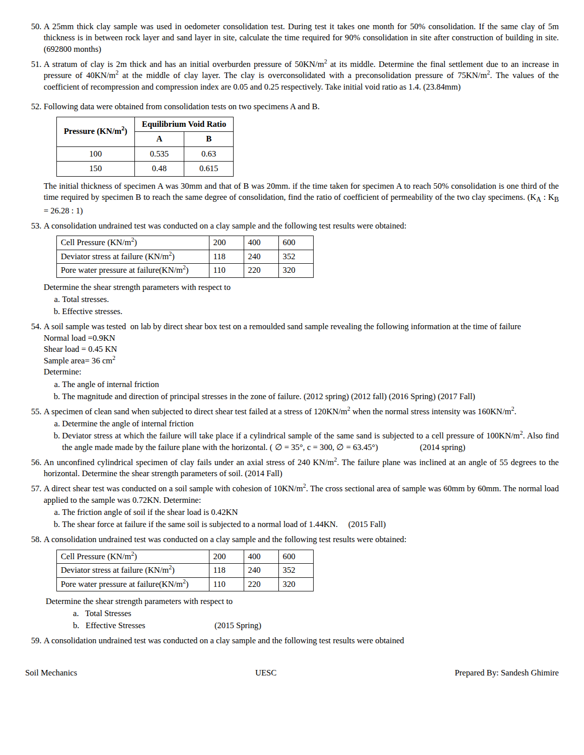A 25mm thick clay sample was used in oedometer consolidation test. During test it takes one month for 50% consolidation. If the same clay of 5m thickness is in between rock layer and sand layer in site, calculate the time required for 90% consolidation in site after construction of building in site. (692800 months)
A stratum of clay is 2m thick and has an initial overburden pressure of 50KN/m2 at its middle. Determine the final settlement due to an increase in pressure of 40KN/m2 at the middle of clay layer. The clay is overconsolidated with a preconsolidation pressure of 75KN/m2. The values of the coefficient of recompression and compression index are 0.05 and 0.25 respectively. Take initial void ratio as 1.4. (23.84mm)
Following data were obtained from consolidation tests on two specimens A and B.
| Pressure (KN/m 2 ) | Equilibrium Void Ratio |
| --- | --- |
| A | B |
| 100 | 0.535 | 0.63 |
| 150 | 0.48 | 0.615 |
The initial thickness of specimen A was 30mm and that of B was 20mm. if the time taken for specimen A to reach 50% consolidation is one third of the time required by specimen B to reach the same degree of consolidation, find the ratio of coefficient of permeability of the two clay specimens. (KA : KB = 26.28 : 1)
A consolidation undrained test was conducted on a clay sample and the following test results were obtained:
| Cell Pressure (KN/m 2 ) | 200 | 400 | 600 |
| Deviator stress at failure (KN/m 2 ) | 118 | 240 | 352 |
| Pore water pressure at failure(KN/m 2 ) | 110 | 220 | 320 |
Determine the shear strength parameters with respect to
Total stresses.
Effective stresses.
A soil sample was tested on lab by direct shear box test on a remoulded sand sample revealing the following information at the time of failure
Normal load =0.9KN
Shear load = 0.45 KN
Sample area= 36 cm2
Determine:
The angle of internal friction
The magnitude and direction of principal stresses in the zone of failure. (2012 spring) (2012 fall) (2016 Spring) (2017 Fall)
A specimen of clean sand when subjected to direct shear test failed at a stress of 120KN/m2 when the normal stress intensity was 160KN/m2.
Determine the angle of internal friction
Deviator stress at which the failure will take place if a cylindrical sample of the same sand is subjected to a cell pressure of 100KN/m2. Also find the angle made made by the failure plane with the horizontal. ( ∅ = 35°, c = 300, ∅ = 63.45°) (2014 spring)
An unconfined cylindrical specimen of clay fails under an axial stress of 240 KN/m2. The failure plane was inclined at an angle of 55 degrees to the horizontal. Determine the shear strength parameters of soil. (2014 Fall)
A direct shear test was conducted on a soil sample with cohesion of 10KN/m2. The cross sectional area of sample was 60mm by 60mm. The normal load applied to the sample was 0.72KN. Determine:
The friction angle of soil if the shear load is 0.42KN
The shear force at failure if the same soil is subjected to a normal load of 1.44KN. (2015 Fall)
A consolidation undrained test was conducted on a clay sample and the following test results were obtained:
| Cell Pressure (KN/m 2 ) | 200 | 400 | 600 |
| Deviator stress at failure (KN/m 2 ) | 118 | 240 | 352 |
| Pore water pressure at failure(KN/m 2 ) | 110 | 220 | 320 |
Determine the shear strength parameters with respect to
a. Total Stresses
b. Effective Stresses (2015 Spring)
A consolidation undrained test was conducted on a clay sample and the following test results were obtained
Soil Mechanics UESC Prepared By: Sandesh Ghimire